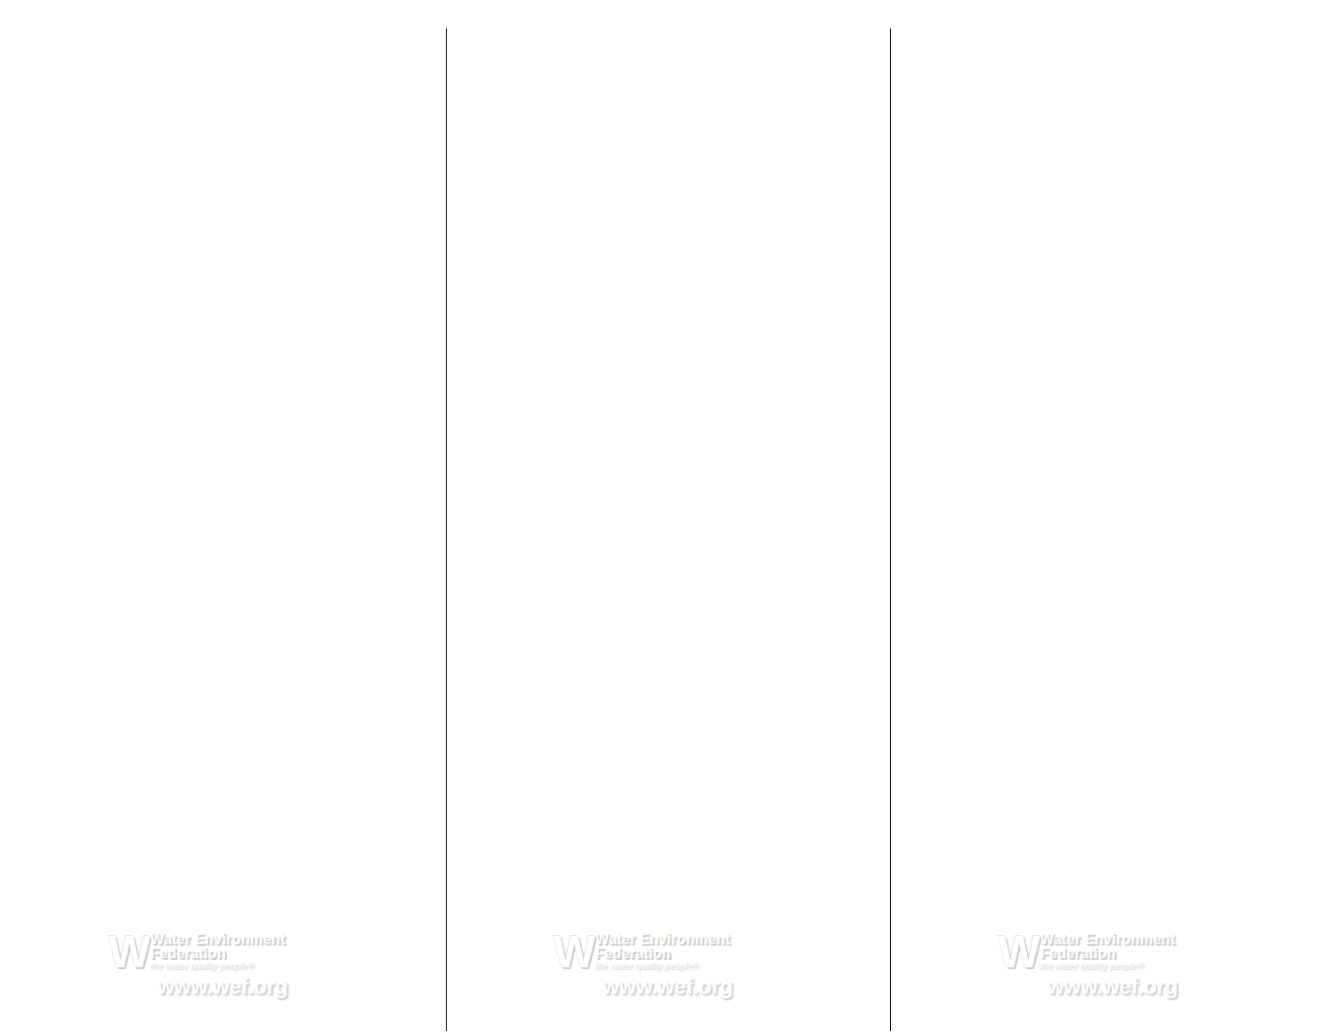W Water Environment Federation the water quality people®
www.wef.org
W Water Environment Federation the water quality people®
www.wef.org
W Water Environment Federation the water quality people®
www.wef.org